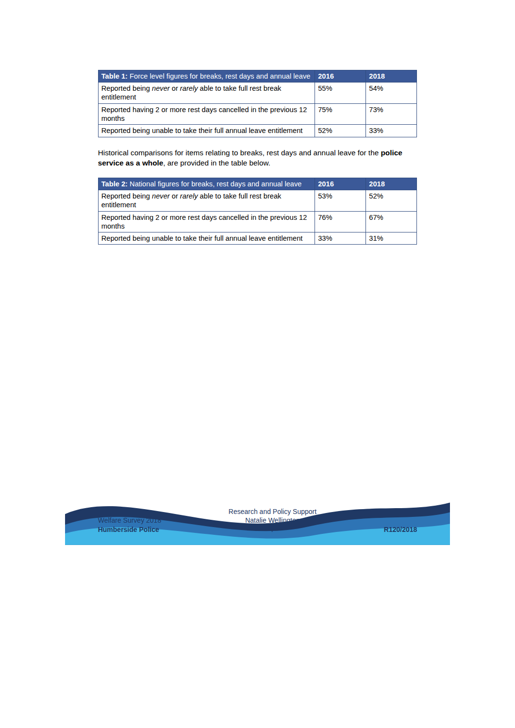| Table 1: Force level figures for breaks, rest days and annual leave | 2016 | 2018 |
| --- | --- | --- |
| Reported being never or rarely able to take full rest break entitlement | 55% | 54% |
| Reported having 2 or more rest days cancelled in the previous 12 months | 75% | 73% |
| Reported being unable to take their full annual leave entitlement | 52% | 33% |
Historical comparisons for items relating to breaks, rest days and annual leave for the police service as a whole, are provided in the table below.
| Table 2: National figures for breaks, rest days and annual leave | 2016 | 2018 |
| --- | --- | --- |
| Reported being never or rarely able to take full rest break entitlement | 53% | 52% |
| Reported having 2 or more rest days cancelled in the previous 12 months | 76% | 67% |
| Reported being unable to take their full annual leave entitlement | 33% | 31% |
Welfare Survey 2018
Humberside Police
Research and Policy Support
Natalie Wellington
7
R120/2018